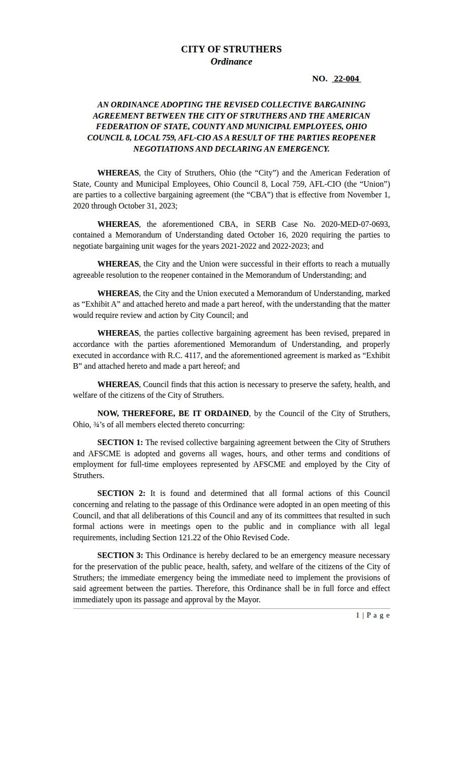CITY OF STRUTHERS
Ordinance
NO. 22-004
AN ORDINANCE ADOPTING THE REVISED COLLECTIVE BARGAINING AGREEMENT BETWEEN THE CITY OF STRUTHERS AND THE AMERICAN FEDERATION OF STATE, COUNTY AND MUNICIPAL EMPLOYEES, OHIO COUNCIL 8, LOCAL 759, AFL-CIO AS A RESULT OF THE PARTIES REOPENER NEGOTIATIONS AND DECLARING AN EMERGENCY.
WHEREAS, the City of Struthers, Ohio (the “City”) and the American Federation of State, County and Municipal Employees, Ohio Council 8, Local 759, AFL-CIO (the “Union”) are parties to a collective bargaining agreement (the “CBA”) that is effective from November 1, 2020 through October 31, 2023;
WHEREAS, the aforementioned CBA, in SERB Case No. 2020-MED-07-0693, contained a Memorandum of Understanding dated October 16, 2020 requiring the parties to negotiate bargaining unit wages for the years 2021-2022 and 2022-2023; and
WHEREAS, the City and the Union were successful in their efforts to reach a mutually agreeable resolution to the reopener contained in the Memorandum of Understanding; and
WHEREAS, the City and the Union executed a Memorandum of Understanding, marked as “Exhibit A” and attached hereto and made a part hereof, with the understanding that the matter would require review and action by City Council; and
WHEREAS, the parties collective bargaining agreement has been revised, prepared in accordance with the parties aforementioned Memorandum of Understanding, and properly executed in accordance with R.C. 4117, and the aforementioned agreement is marked as “Exhibit B” and attached hereto and made a part hereof; and
WHEREAS, Council finds that this action is necessary to preserve the safety, health, and welfare of the citizens of the City of Struthers.
NOW, THEREFORE, BE IT ORDAINED, by the Council of the City of Struthers, Ohio, ¾’s of all members elected thereto concurring:
SECTION 1: The revised collective bargaining agreement between the City of Struthers and AFSCME is adopted and governs all wages, hours, and other terms and conditions of employment for full-time employees represented by AFSCME and employed by the City of Struthers.
SECTION 2: It is found and determined that all formal actions of this Council concerning and relating to the passage of this Ordinance were adopted in an open meeting of this Council, and that all deliberations of this Council and any of its committees that resulted in such formal actions were in meetings open to the public and in compliance with all legal requirements, including Section 121.22 of the Ohio Revised Code.
SECTION 3: This Ordinance is hereby declared to be an emergency measure necessary for the preservation of the public peace, health, safety, and welfare of the citizens of the City of Struthers; the immediate emergency being the immediate need to implement the provisions of said agreement between the parties. Therefore, this Ordinance shall be in full force and effect immediately upon its passage and approval by the Mayor.
1 | P a g e